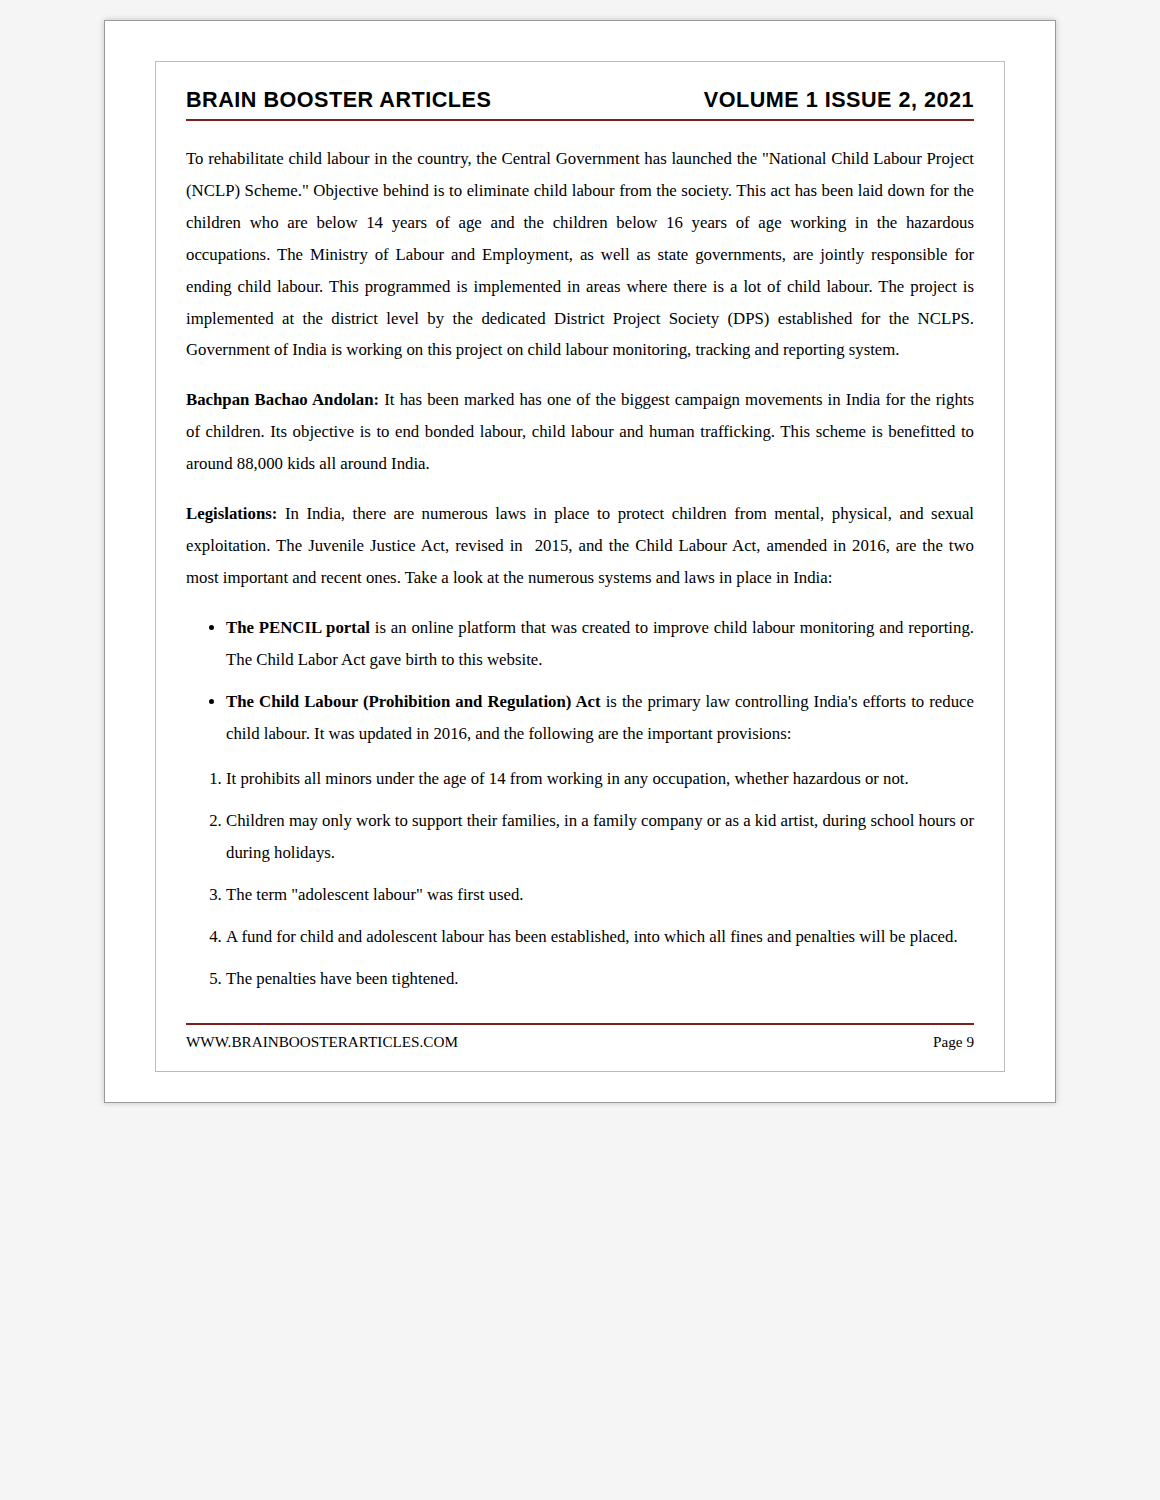BRAIN BOOSTER ARTICLES VOLUME 1 ISSUE 2, 2021
To rehabilitate child labour in the country, the Central Government has launched the "National Child Labour Project (NCLP) Scheme." Objective behind is to eliminate child labour from the society. This act has been laid down for the children who are below 14 years of age and the children below 16 years of age working in the hazardous occupations. The Ministry of Labour and Employment, as well as state governments, are jointly responsible for ending child labour. This programmed is implemented in areas where there is a lot of child labour. The project is implemented at the district level by the dedicated District Project Society (DPS) established for the NCLPS. Government of India is working on this project on child labour monitoring, tracking and reporting system.
Bachpan Bachao Andolan: It has been marked has one of the biggest campaign movements in India for the rights of children. Its objective is to end bonded labour, child labour and human trafficking. This scheme is benefitted to around 88,000 kids all around India.
Legislations: In India, there are numerous laws in place to protect children from mental, physical, and sexual exploitation. The Juvenile Justice Act, revised in 2015, and the Child Labour Act, amended in 2016, are the two most important and recent ones. Take a look at the numerous systems and laws in place in India:
The PENCIL portal is an online platform that was created to improve child labour monitoring and reporting. The Child Labor Act gave birth to this website.
The Child Labour (Prohibition and Regulation) Act is the primary law controlling India's efforts to reduce child labour. It was updated in 2016, and the following are the important provisions:
It prohibits all minors under the age of 14 from working in any occupation, whether hazardous or not.
Children may only work to support their families, in a family company or as a kid artist, during school hours or during holidays.
The term "adolescent labour" was first used.
A fund for child and adolescent labour has been established, into which all fines and penalties will be placed.
The penalties have been tightened.
WWW.BRAINBOOSTERARTICLES.COM Page 9